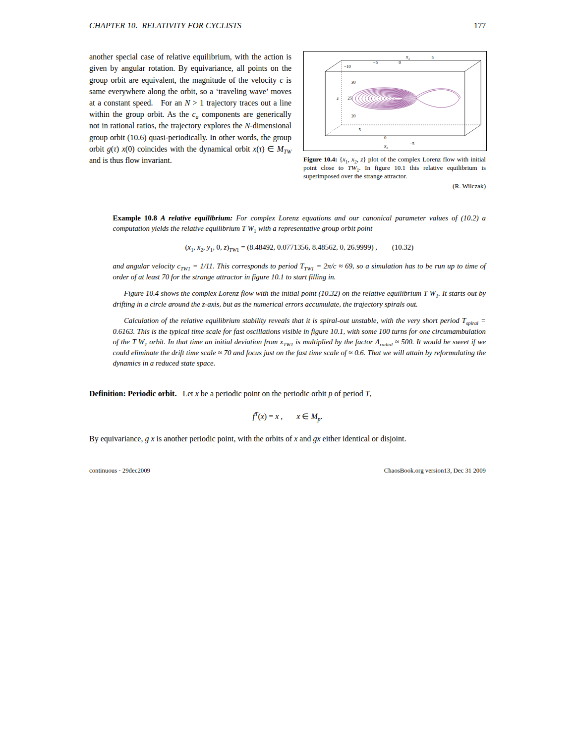CHAPTER 10. RELATIVITY FOR CYCLISTS 177
x1 5 0 −5 −10 30 z 25 20 5 0 −5 x2
Figure 10.4: {x1, x2, z} plot of the complex Lorenz flow with initial point close to TW1. In figure 10.1 this relative equilibrium is superimposed over the strange attractor. (R. Wilczak)
another special case of relative equilibrium, with the action is given by angular rotation. By equivariance, all points on the group orbit are equivalent, the magnitude of the velocity c is same everywhere along the orbit, so a ‘traveling wave’ moves at a constant speed. For an N > 1 trajectory traces out a line within the group orbit. As the ca components are generically not in rational ratios, the trajectory explores the N-dimensional group orbit (10.6) quasi-periodically. In other words, the group orbit g(τ) x(0) coincides with the dynamical orbit x(τ) ∈ MTW and is thus flow invariant.
Example 10.8 A relative equilibrium: For complex Lorenz equations and our canonical parameter values of (10.2) a computation yields the relative equilibrium T W1 with a representative group orbit point
(x1, x2, y1, 0, z)TW1 = (8.48492, 0.0771356, 8.48562, 0, 26.9999) , (10.32)
and angular velocity cTW1 = 1/11. This corresponds to period TTW1 = 2π/c ≈ 69, so a simulation has to be run up to time of order of at least 70 for the strange attractor in figure 10.1 to start filling in.
Figure 10.4 shows the complex Lorenz flow with the initial point (10.32) on the relative equilibrium T W1. It starts out by drifting in a circle around the z-axis, but as the numerical errors accumulate, the trajectory spirals out.
Calculation of the relative equilibrium stability reveals that it is spiral-out unstable, with the very short period Tspiral = 0.6163. This is the typical time scale for fast oscillations visible in figure 10.1, with some 100 turns for one circumambulation of the T W1 orbit. In that time an initial deviation from xTW1 is multiplied by the factor Λradial ≈ 500. It would be sweet if we could eliminate the drift time scale ≈ 70 and focus just on the fast time scale of ≈ 0.6. That we will attain by reformulating the dynamics in a reduced state space.
Definition: Periodic orbit. Let x be a periodic point on the periodic orbit p of period T,
fT(x) = x , x ∈ Mp.
By equivariance, g x is another periodic point, with the orbits of x and gx either identical or disjoint.
continuous - 29dec2009 ChaosBook.org version13, Dec 31 2009